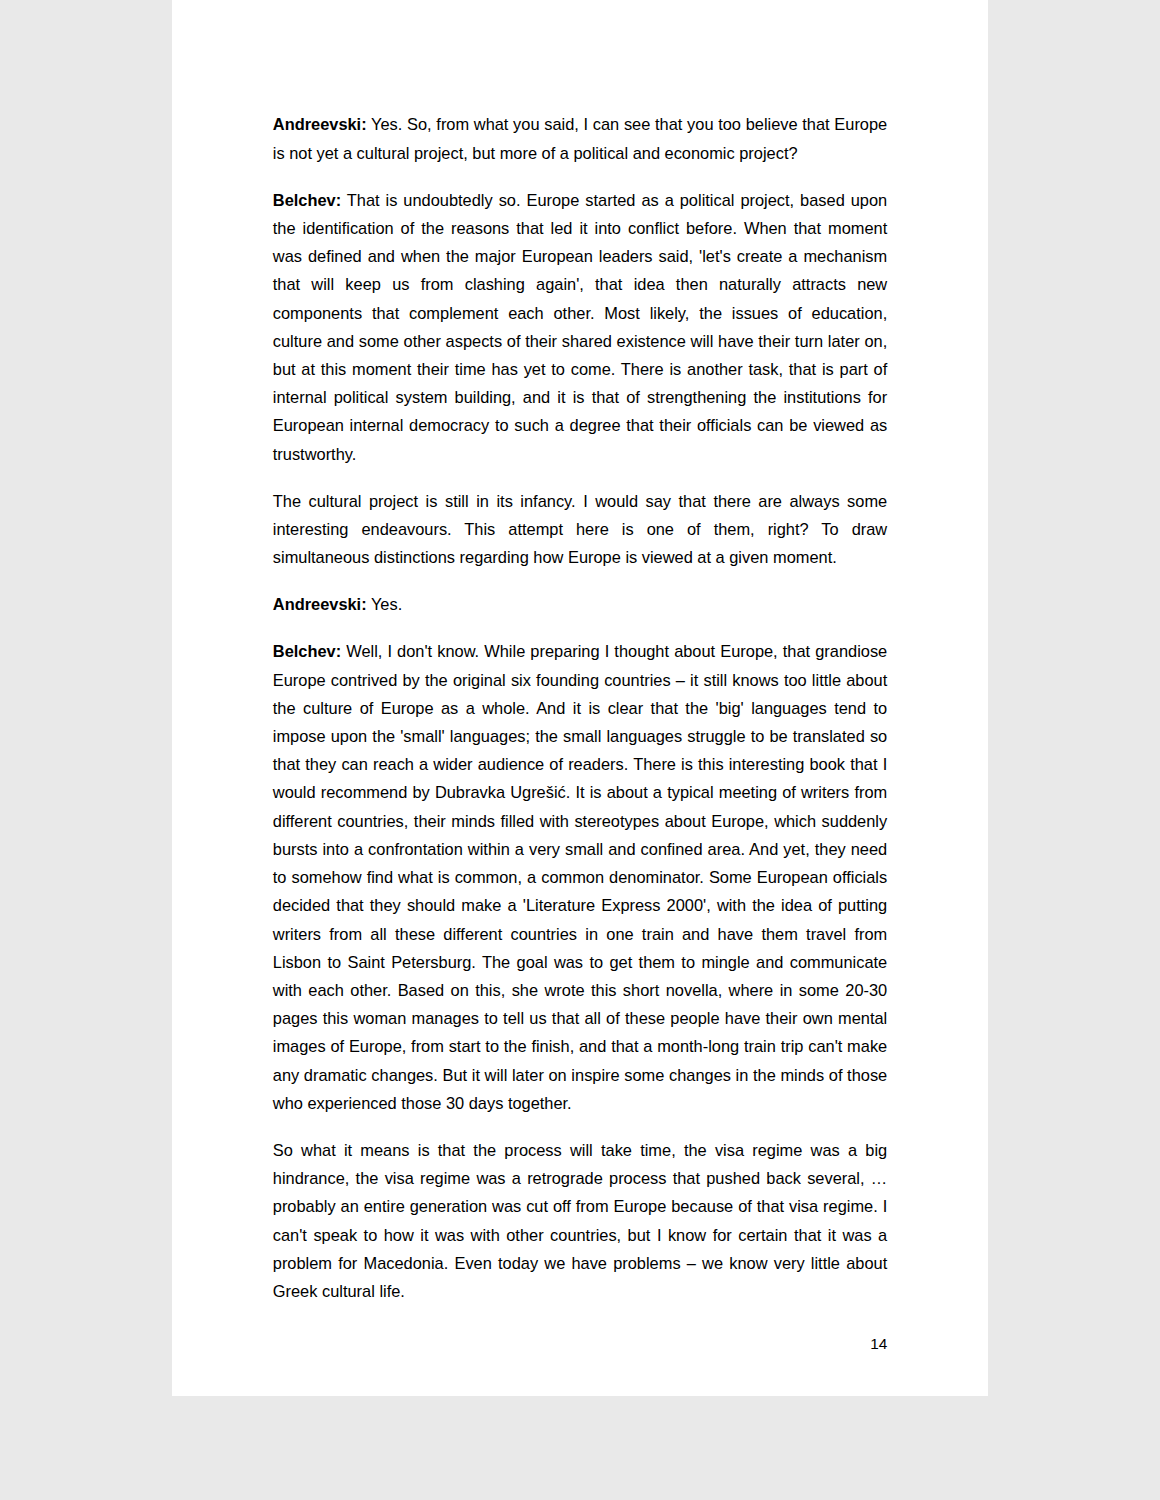Andreevski: Yes. So, from what you said, I can see that you too believe that Europe is not yet a cultural project, but more of a political and economic project?
Belchev: That is undoubtedly so. Europe started as a political project, based upon the identification of the reasons that led it into conflict before. When that moment was defined and when the major European leaders said, 'let's create a mechanism that will keep us from clashing again', that idea then naturally attracts new components that complement each other. Most likely, the issues of education, culture and some other aspects of their shared existence will have their turn later on, but at this moment their time has yet to come. There is another task, that is part of internal political system building, and it is that of strengthening the institutions for European internal democracy to such a degree that their officials can be viewed as trustworthy.
The cultural project is still in its infancy. I would say that there are always some interesting endeavours. This attempt here is one of them, right? To draw simultaneous distinctions regarding how Europe is viewed at a given moment.
Andreevski: Yes.
Belchev: Well, I don't know. While preparing I thought about Europe, that grandiose Europe contrived by the original six founding countries – it still knows too little about the culture of Europe as a whole. And it is clear that the 'big' languages tend to impose upon the 'small' languages; the small languages struggle to be translated so that they can reach a wider audience of readers. There is this interesting book that I would recommend by Dubravka Ugrešić. It is about a typical meeting of writers from different countries, their minds filled with stereotypes about Europe, which suddenly bursts into a confrontation within a very small and confined area. And yet, they need to somehow find what is common, a common denominator. Some European officials decided that they should make a 'Literature Express 2000', with the idea of putting writers from all these different countries in one train and have them travel from Lisbon to Saint Petersburg. The goal was to get them to mingle and communicate with each other. Based on this, she wrote this short novella, where in some 20-30 pages this woman manages to tell us that all of these people have their own mental images of Europe, from start to the finish, and that a month-long train trip can't make any dramatic changes. But it will later on inspire some changes in the minds of those who experienced those 30 days together.
So what it means is that the process will take time, the visa regime was a big hindrance, the visa regime was a retrograde process that pushed back several, … probably an entire generation was cut off from Europe because of that visa regime. I can't speak to how it was with other countries, but I know for certain that it was a problem for Macedonia. Even today we have problems – we know very little about Greek cultural life.
14